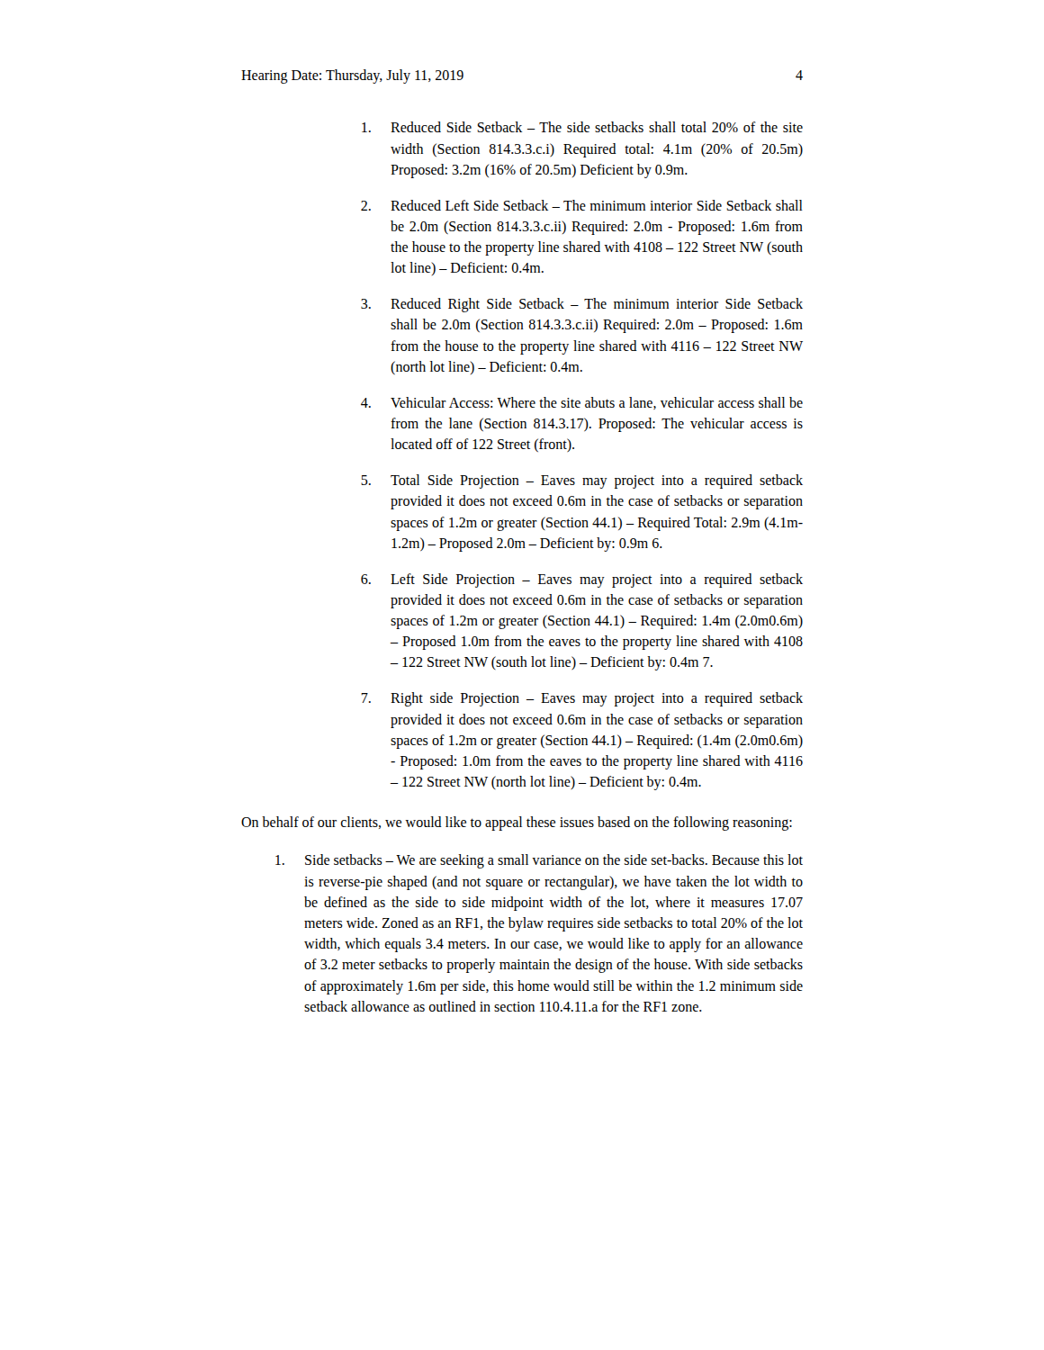Hearing Date: Thursday, July 11, 2019
4
Reduced Side Setback – The side setbacks shall total 20% of the site width (Section 814.3.3.c.i) Required total: 4.1m (20% of 20.5m) Proposed: 3.2m (16% of 20.5m) Deficient by 0.9m.
Reduced Left Side Setback – The minimum interior Side Setback shall be 2.0m (Section 814.3.3.c.ii) Required: 2.0m - Proposed: 1.6m from the house to the property line shared with 4108 – 122 Street NW (south lot line) – Deficient: 0.4m.
Reduced Right Side Setback – The minimum interior Side Setback shall be 2.0m (Section 814.3.3.c.ii) Required: 2.0m – Proposed: 1.6m from the house to the property line shared with 4116 – 122 Street NW (north lot line) – Deficient: 0.4m.
Vehicular Access: Where the site abuts a lane, vehicular access shall be from the lane (Section 814.3.17). Proposed: The vehicular access is located off of 122 Street (front).
Total Side Projection – Eaves may project into a required setback provided it does not exceed 0.6m in the case of setbacks or separation spaces of 1.2m or greater (Section 44.1) – Required Total: 2.9m (4.1m-1.2m) – Proposed 2.0m – Deficient by: 0.9m 6.
Left Side Projection – Eaves may project into a required setback provided it does not exceed 0.6m in the case of setbacks or separation spaces of 1.2m or greater (Section 44.1) – Required: 1.4m (2.0m0.6m) – Proposed 1.0m from the eaves to the property line shared with 4108 – 122 Street NW (south lot line) – Deficient by: 0.4m 7.
Right side Projection – Eaves may project into a required setback provided it does not exceed 0.6m in the case of setbacks or separation spaces of 1.2m or greater (Section 44.1) – Required: (1.4m (2.0m0.6m) - Proposed: 1.0m from the eaves to the property line shared with 4116 – 122 Street NW (north lot line) – Deficient by: 0.4m.
On behalf of our clients, we would like to appeal these issues based on the following reasoning:
Side setbacks – We are seeking a small variance on the side set-backs. Because this lot is reverse-pie shaped (and not square or rectangular), we have taken the lot width to be defined as the side to side midpoint width of the lot, where it measures 17.07 meters wide. Zoned as an RF1, the bylaw requires side setbacks to total 20% of the lot width, which equals 3.4 meters. In our case, we would like to apply for an allowance of 3.2 meter setbacks to properly maintain the design of the house. With side setbacks of approximately 1.6m per side, this home would still be within the 1.2 minimum side setback allowance as outlined in section 110.4.11.a for the RF1 zone.